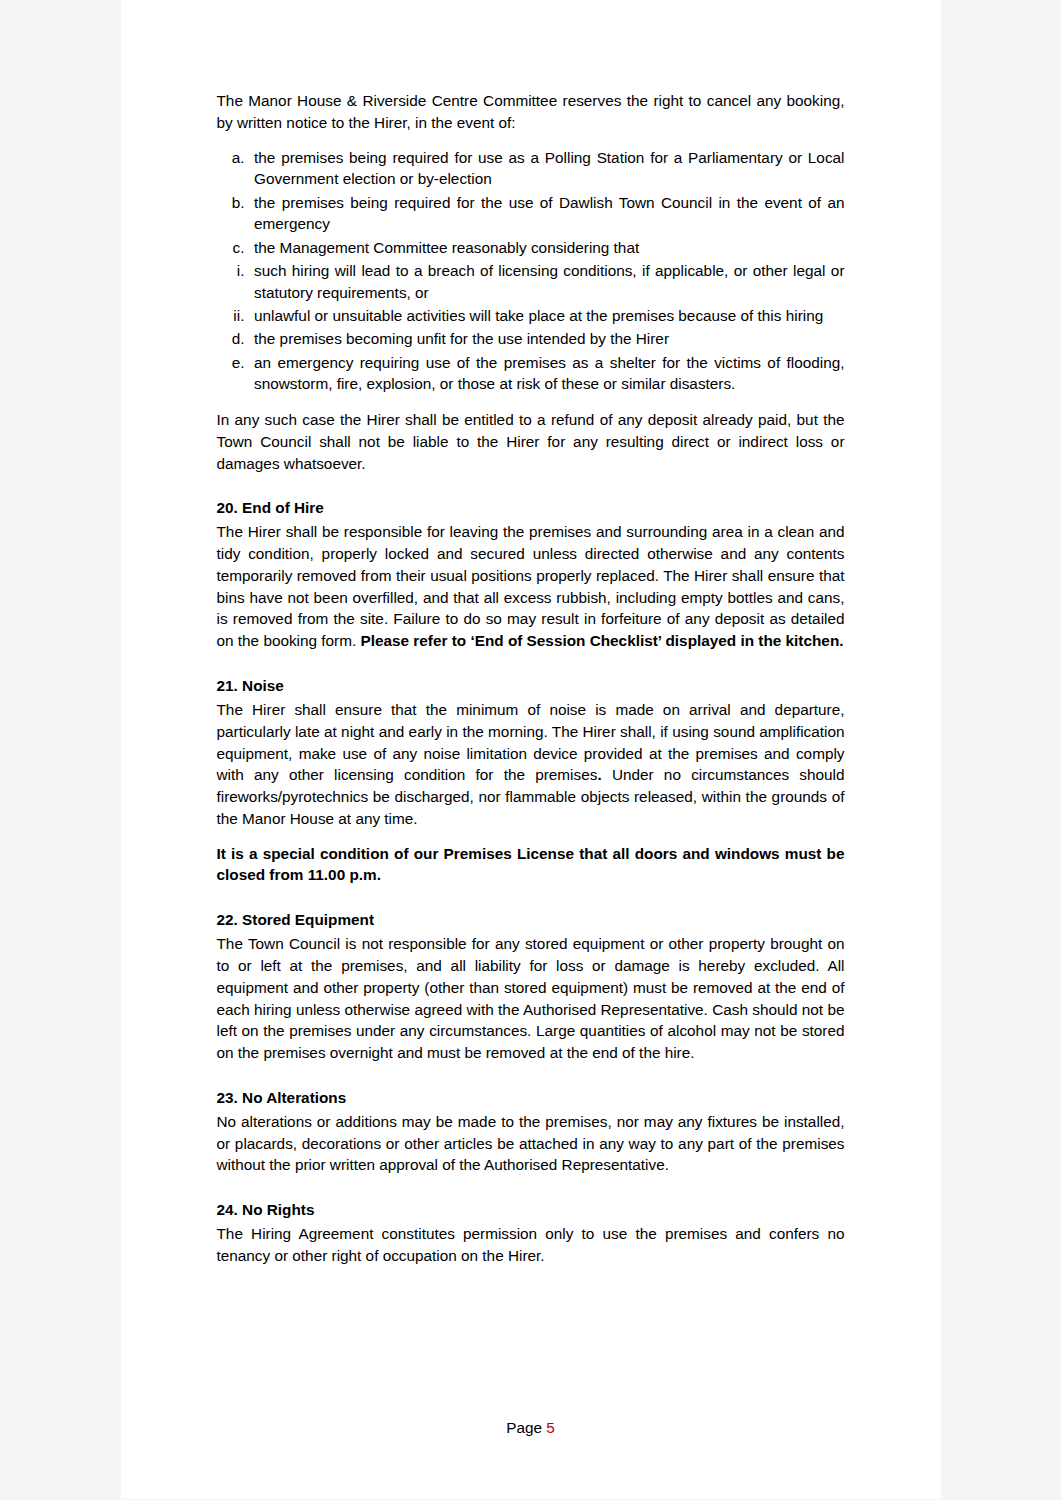The Manor House & Riverside Centre Committee reserves the right to cancel any booking, by written notice to the Hirer, in the event of:
the premises being required for use as a Polling Station for a Parliamentary or Local Government election or by-election
the premises being required for the use of Dawlish Town Council in the event of an emergency
the Management Committee reasonably considering that
such hiring will lead to a breach of licensing conditions, if applicable, or other legal or statutory requirements, or
unlawful or unsuitable activities will take place at the premises because of this hiring
the premises becoming unfit for the use intended by the Hirer
an emergency requiring use of the premises as a shelter for the victims of flooding, snowstorm, fire, explosion, or those at risk of these or similar disasters.
In any such case the Hirer shall be entitled to a refund of any deposit already paid, but the Town Council shall not be liable to the Hirer for any resulting direct or indirect loss or damages whatsoever.
20. End of Hire
The Hirer shall be responsible for leaving the premises and surrounding area in a clean and tidy condition, properly locked and secured unless directed otherwise and any contents temporarily removed from their usual positions properly replaced. The Hirer shall ensure that bins have not been overfilled, and that all excess rubbish, including empty bottles and cans, is removed from the site. Failure to do so may result in forfeiture of any deposit as detailed on the booking form. Please refer to ‘End of Session Checklist’ displayed in the kitchen.
21. Noise
The Hirer shall ensure that the minimum of noise is made on arrival and departure, particularly late at night and early in the morning. The Hirer shall, if using sound amplification equipment, make use of any noise limitation device provided at the premises and comply with any other licensing condition for the premises. Under no circumstances should fireworks/pyrotechnics be discharged, nor flammable objects released, within the grounds of the Manor House at any time.
It is a special condition of our Premises License that all doors and windows must be closed from 11.00 p.m.
22. Stored Equipment
The Town Council is not responsible for any stored equipment or other property brought on to or left at the premises, and all liability for loss or damage is hereby excluded. All equipment and other property (other than stored equipment) must be removed at the end of each hiring unless otherwise agreed with the Authorised Representative. Cash should not be left on the premises under any circumstances. Large quantities of alcohol may not be stored on the premises overnight and must be removed at the end of the hire.
23. No Alterations
No alterations or additions may be made to the premises, nor may any fixtures be installed, or placards, decorations or other articles be attached in any way to any part of the premises without the prior written approval of the Authorised Representative.
24. No Rights
The Hiring Agreement constitutes permission only to use the premises and confers no tenancy or other right of occupation on the Hirer.
Page 5